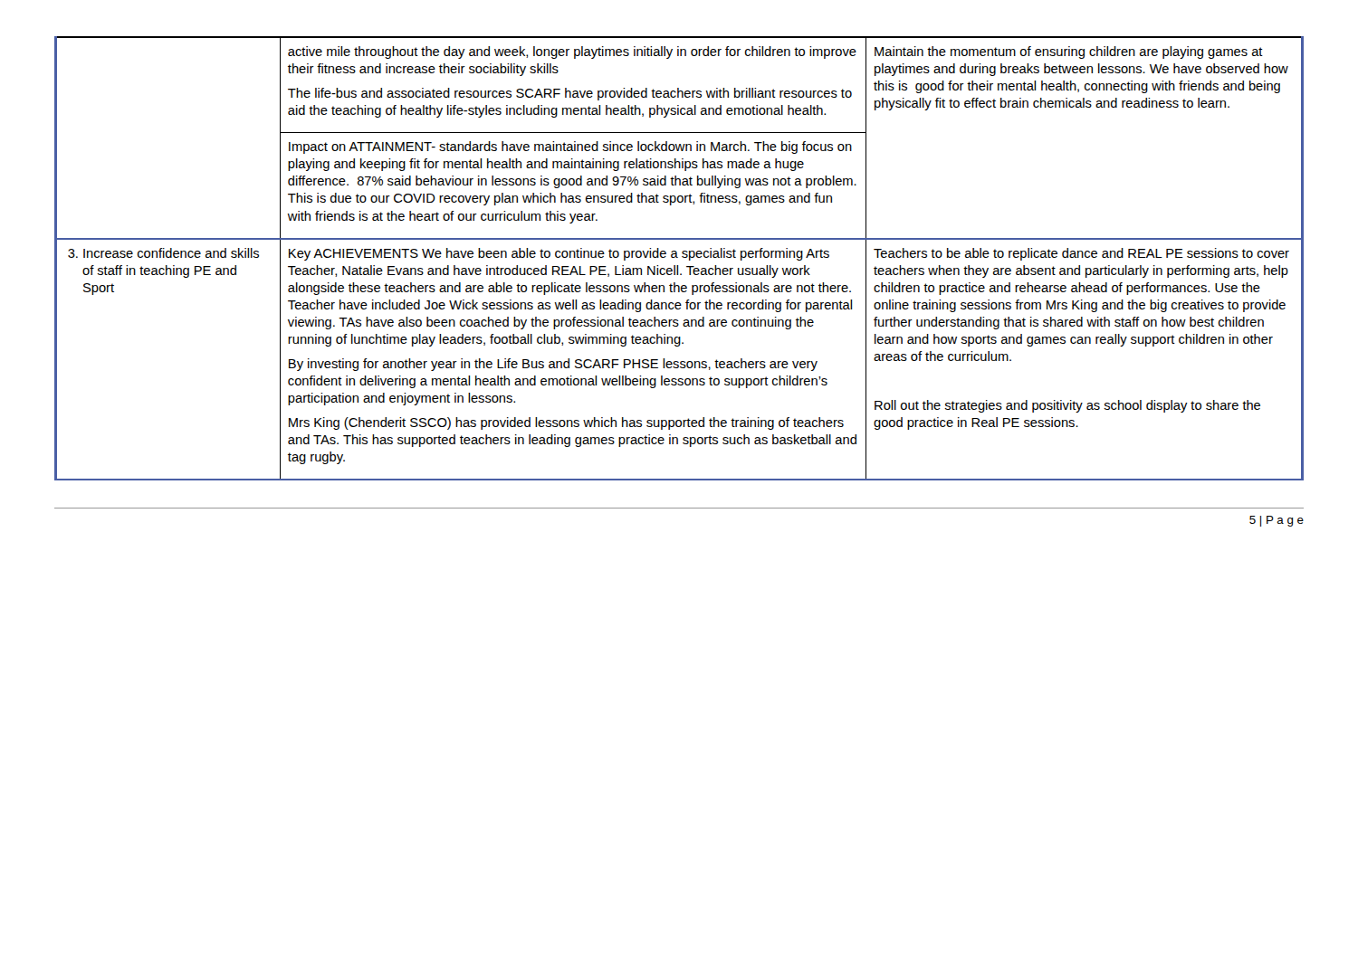| | active mile throughout the day and week, longer playtimes initially in order for children to improve their fitness and increase their sociability skills The life-bus and associated resources SCARF have provided teachers with brilliant resources to aid the teaching of healthy life-styles including mental health, physical and emotional health. | Maintain the momentum of ensuring children are playing games at playtimes and during breaks between lessons. We have observed how this is good for their mental health, connecting with friends and being physically fit to effect brain chemicals and readiness to learn. |
| | Impact on ATTAINMENT- standards have maintained since lockdown in March. The big focus on playing and keeping fit for mental health and maintaining relationships has made a huge difference. 87% said behaviour in lessons is good and 97% said that bullying was not a problem. This is due to our COVID recovery plan which has ensured that sport, fitness, games and fun with friends is at the heart of our curriculum this year. |
| Increase confidence and skills of staff in teaching PE and Sport | Key ACHIEVEMENTS We have been able to continue to provide a specialist performing Arts Teacher, Natalie Evans and have introduced REAL PE, Liam Nicell. Teacher usually work alongside these teachers and are able to replicate lessons when the professionals are not there. Teacher have included Joe Wick sessions as well as leading dance for the recording for parental viewing. TAs have also been coached by the professional teachers and are continuing the running of lunchtime play leaders, football club, swimming teaching. By investing for another year in the Life Bus and SCARF PHSE lessons, teachers are very confident in delivering a mental health and emotional wellbeing lessons to support children’s participation and enjoyment in lessons. Mrs King (Chenderit SSCO) has provided lessons which has supported the training of teachers and TAs. This has supported teachers in leading games practice in sports such as basketball and tag rugby. | Teachers to be able to replicate dance and REAL PE sessions to cover teachers when they are absent and particularly in performing arts, help children to practice and rehearse ahead of performances. Use the online training sessions from Mrs King and the big creatives to provide further understanding that is shared with staff on how best children learn and how sports and games can really support children in other areas of the curriculum. Roll out the strategies and positivity as school display to share the good practice in Real PE sessions. |
5 | P a g e